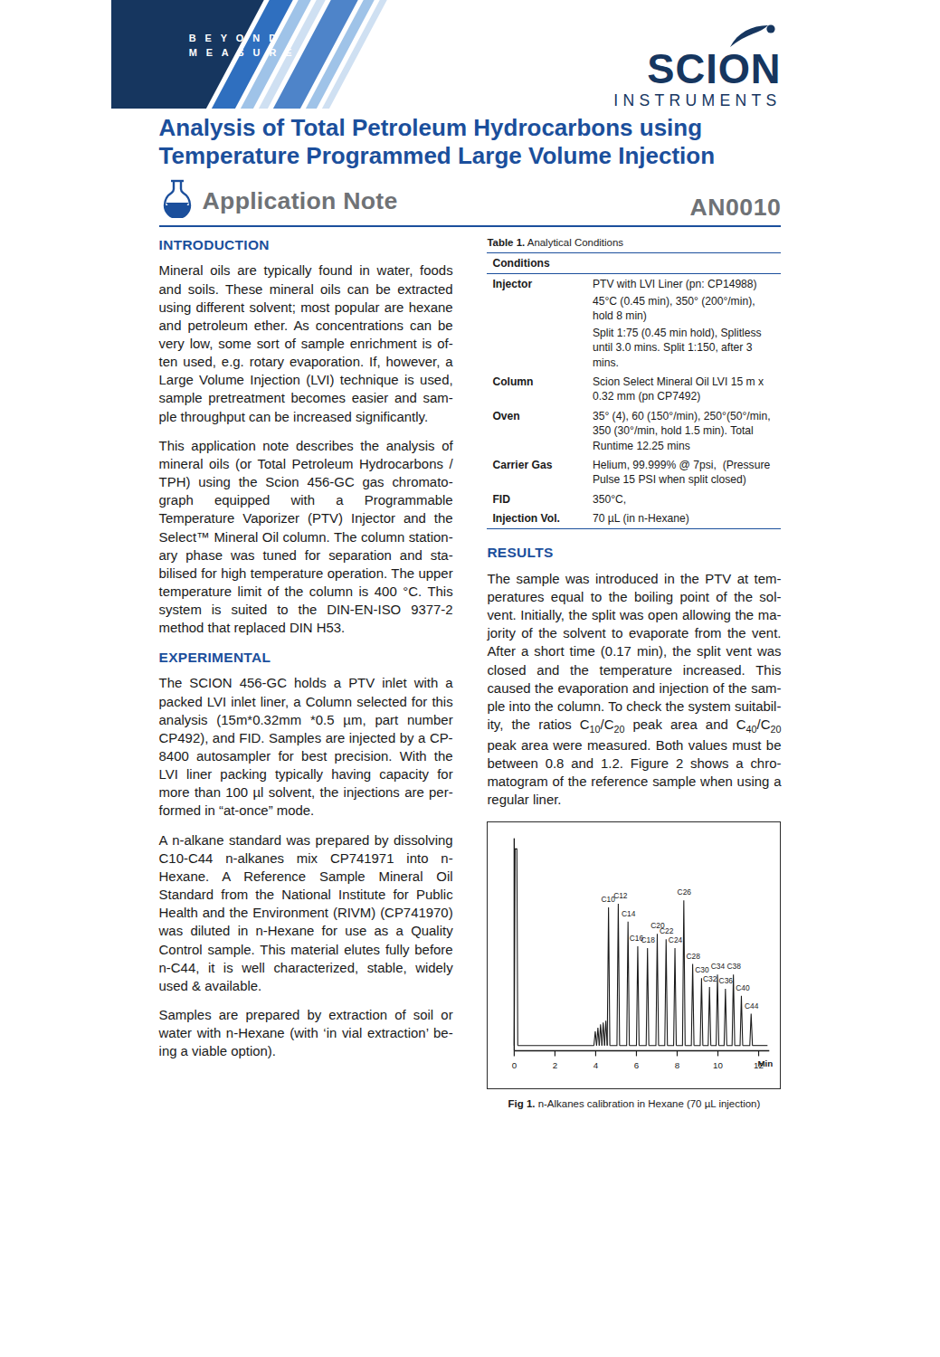B E Y O N D
M E A S U R E
SCION
INSTRUMENTS
Analysis of Total Petroleum Hydrocarbons using Temperature Programmed Large Volume Injection
Application Note
AN0010
INTRODUCTION
Mineral oils are typically found in water, foods and soils. These mineral oils can be extracted using different solvent; most popular are hexane and petroleum ether. As concentrations can be very low, some sort of sample enrichment is often used, e.g. rotary evaporation. If, however, a Large Volume Injection (LVI) technique is used, sample pretreatment becomes easier and sample throughput can be increased significantly.
This application note describes the analysis of mineral oils (or Total Petroleum Hydrocarbons / TPH) using the Scion 456-GC gas chromatograph equipped with a Programmable Temperature Vaporizer (PTV) Injector and the Select™ Mineral Oil column. The column stationary phase was tuned for separation and stabilised for high temperature operation. The upper temperature limit of the column is 400 °C. This system is suited to the DIN-EN-ISO 9377-2 method that replaced DIN H53.
EXPERIMENTAL
The SCION 456-GC holds a PTV inlet with a packed LVI inlet liner, a Column selected for this analysis (15m*0.32mm *0.5 µm, part number CP492), and FID. Samples are injected by a CP-8400 autosampler for best precision. With the LVI liner packing typically having capacity for more than 100 µl solvent, the injections are performed in “at-once” mode.
A n-alkane standard was prepared by dissolving C10-C44 n-alkanes mix CP741971 into n-Hexane. A Reference Sample Mineral Oil Standard from the National Institute for Public Health and the Environment (RIVM) (CP741970) was diluted in n-Hexane for use as a Quality Control sample. This material elutes fully before n-C44, it is well characterized, stable, widely used & available.
Samples are prepared by extraction of soil or water with n-Hexane (with ‘in vial extraction’ being a viable option).
Table 1. Analytical Conditions
| Conditions |
| --- |
| Injector | PTV with LVI Liner (pn: CP14988) |
| | 45°C (0.45 min), 350° (200°/min), hold 8 min) |
| | Split 1:75 (0.45 min hold), Splitless until 3.0 mins. Split 1:150, after 3 mins. |
| Column | Scion Select Mineral Oil LVI 15 m x 0.32 mm (pn CP7492) |
| Oven | 35° (4), 60 (150°/min), 250°(50°/min, 350 (30°/min, hold 1.5 min). Total Runtime 12.25 mins |
| Carrier Gas | Helium, 99.999% @ 7psi, (Pressure Pulse 15 PSI when split closed) |
| FID | 350°C, |
| Injection Vol. | 70 µL (in n-Hexane) |
RESULTS
The sample was introduced in the PTV at temperatures equal to the boiling point of the solvent. Initially, the split was open allowing the majority of the solvent to evaporate from the vent. After a short time (0.17 min), the split vent was closed and the temperature increased. This caused the evaporation and injection of the sample into the column. To check the system suitability, the ratios C10/C20 peak area and C40/C20 peak area were measured. Both values must be between 0.8 and 1.2. Figure 2 shows a chromatogram of the reference sample when using a regular liner.
0 2 4 6 8 10 12 Min C10 C12 C14 C16 C18 C20 C22 C24 C26 C28 C30 C32 C34 C36 C38 C40 C44
Fig 1. n-Alkanes calibration in Hexane (70 µL injection)